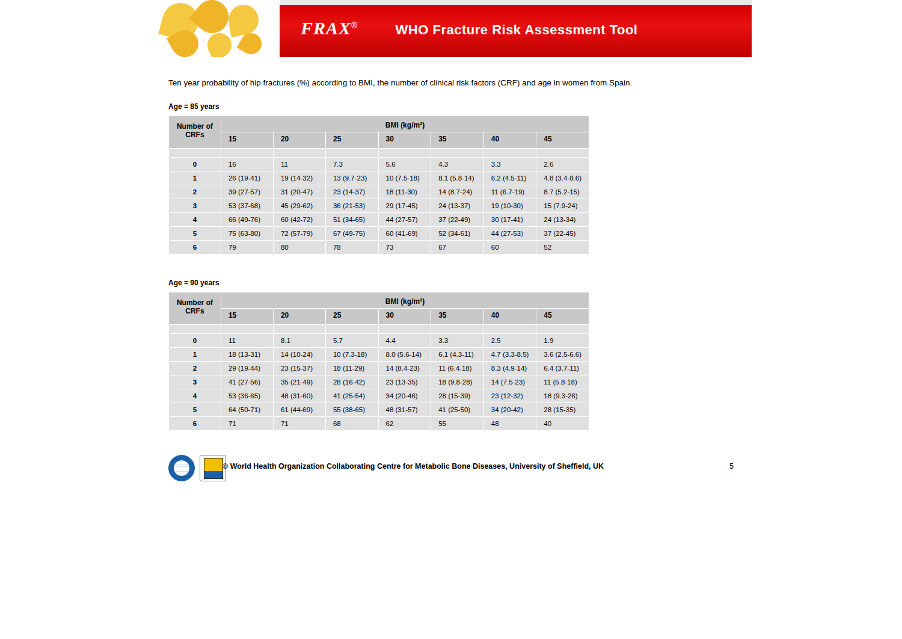FRAX® WHO Fracture Risk Assessment Tool
Ten year probability of hip fractures (%) according to BMI, the number of clinical risk factors (CRF) and age in women from Spain.
Age = 85 years
| Number of CRFs | BMI (kg/m²) |
| --- | --- |
| 15 | 20 | 25 | 30 | 35 | 40 | 45 |
| 0 | 16 | 11 | 7.3 | 5.6 | 4.3 | 3.3 | 2.6 |
| 1 | 26 (19-41) | 19 (14-32) | 13 (9.7-23) | 10 (7.5-18) | 8.1 (5.8-14) | 6.2 (4.5-11) | 4.8 (3.4-8.6) |
| 2 | 39 (27-57) | 31 (20-47) | 23 (14-37) | 18 (11-30) | 14 (8.7-24) | 11 (6.7-19) | 8.7 (5.2-15) |
| 3 | 53 (37-68) | 45 (29-62) | 36 (21-53) | 29 (17-45) | 24 (13-37) | 19 (10-30) | 15 (7.9-24) |
| 4 | 66 (49-76) | 60 (42-72) | 51 (34-65) | 44 (27-57) | 37 (22-49) | 30 (17-41) | 24 (13-34) |
| 5 | 75 (63-80) | 72 (57-79) | 67 (49-75) | 60 (41-69) | 52 (34-61) | 44 (27-53) | 37 (22-45) |
| 6 | 79 | 80 | 78 | 73 | 67 | 60 | 52 |
Age = 90 years
| Number of CRFs | BMI (kg/m²) |
| --- | --- |
| 15 | 20 | 25 | 30 | 35 | 40 | 45 |
| 0 | 11 | 8.1 | 5.7 | 4.4 | 3.3 | 2.5 | 1.9 |
| 1 | 18 (13-31) | 14 (10-24) | 10 (7.3-18) | 8.0 (5.6-14) | 6.1 (4.3-11) | 4.7 (3.3-8.5) | 3.6 (2.5-6.6) |
| 2 | 29 (19-44) | 23 (15-37) | 18 (11-29) | 14 (8.4-23) | 11 (6.4-18) | 8.3 (4.9-14) | 6.4 (3.7-11) |
| 3 | 41 (27-56) | 35 (21-49) | 28 (16-42) | 23 (13-35) | 18 (9.8-28) | 14 (7.5-23) | 11 (5.8-18) |
| 4 | 53 (36-65) | 48 (31-60) | 41 (25-54) | 34 (20-46) | 28 (15-39) | 23 (12-32) | 18 (9.3-26) |
| 5 | 64 (50-71) | 61 (44-69) | 55 (38-65) | 48 (31-57) | 41 (25-50) | 34 (20-42) | 28 (15-35) |
| 6 | 71 | 71 | 68 | 62 | 55 | 48 | 40 |
© World Health Organization Collaborating Centre for Metabolic Bone Diseases, University of Sheffield, UK
5